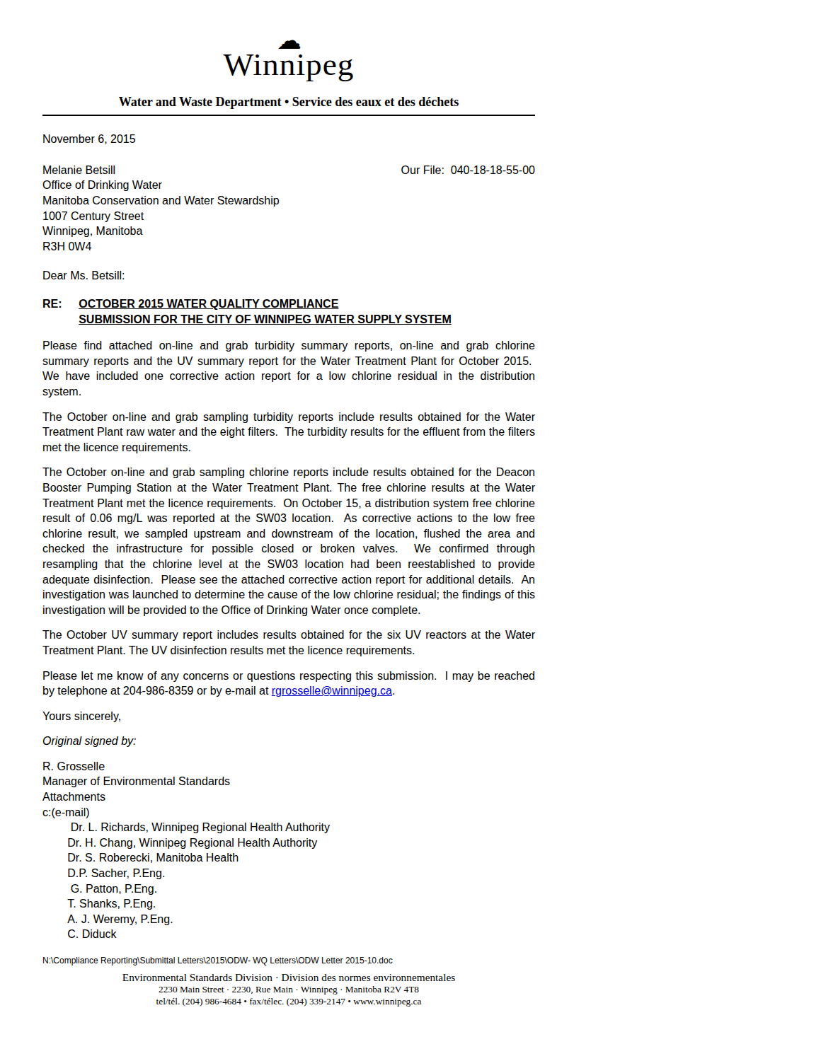☁
Winnipeg
Water and Waste Department • Service des eaux et des déchets
November 6, 2015
Our File: 040-18-18-55-00
Melanie Betsill
Office of Drinking Water
Manitoba Conservation and Water Stewardship
1007 Century Street
Winnipeg, Manitoba
R3H 0W4
Dear Ms. Betsill:
RE: OCTOBER 2015 WATER QUALITY COMPLIANCE
SUBMISSION FOR THE CITY OF WINNIPEG WATER SUPPLY SYSTEM
Please find attached on-line and grab turbidity summary reports, on-line and grab chlorine summary reports and the UV summary report for the Water Treatment Plant for October 2015. We have included one corrective action report for a low chlorine residual in the distribution system.
The October on-line and grab sampling turbidity reports include results obtained for the Water Treatment Plant raw water and the eight filters. The turbidity results for the effluent from the filters met the licence requirements.
The October on-line and grab sampling chlorine reports include results obtained for the Deacon Booster Pumping Station at the Water Treatment Plant. The free chlorine results at the Water Treatment Plant met the licence requirements. On October 15, a distribution system free chlorine result of 0.06 mg/L was reported at the SW03 location. As corrective actions to the low free chlorine result, we sampled upstream and downstream of the location, flushed the area and checked the infrastructure for possible closed or broken valves. We confirmed through resampling that the chlorine level at the SW03 location had been reestablished to provide adequate disinfection. Please see the attached corrective action report for additional details. An investigation was launched to determine the cause of the low chlorine residual; the findings of this investigation will be provided to the Office of Drinking Water once complete.
The October UV summary report includes results obtained for the six UV reactors at the Water Treatment Plant. The UV disinfection results met the licence requirements.
Please let me know of any concerns or questions respecting this submission. I may be reached by telephone at 204-986-8359 or by e-mail at rgrosselle@winnipeg.ca.
Yours sincerely,
Original signed by:
R. Grosselle
Manager of Environmental Standards
Attachments
c:(e-mail)
Dr. L. Richards, Winnipeg Regional Health Authority
Dr. H. Chang, Winnipeg Regional Health Authority
Dr. S. Roberecki, Manitoba Health
D.P. Sacher, P.Eng.
G. Patton, P.Eng.
T. Shanks, P.Eng.
A. J. Weremy, P.Eng.
C. Diduck
N:\Compliance Reporting\Submittal Letters\2015\ODW- WQ Letters\ODW Letter 2015-10.doc
Environmental Standards Division · Division des normes environnementales
2230 Main Street · 2230, Rue Main · Winnipeg · Manitoba R2V 4T8
tel/tél. (204) 986-4684 • fax/télec. (204) 339-2147 • www.winnipeg.ca